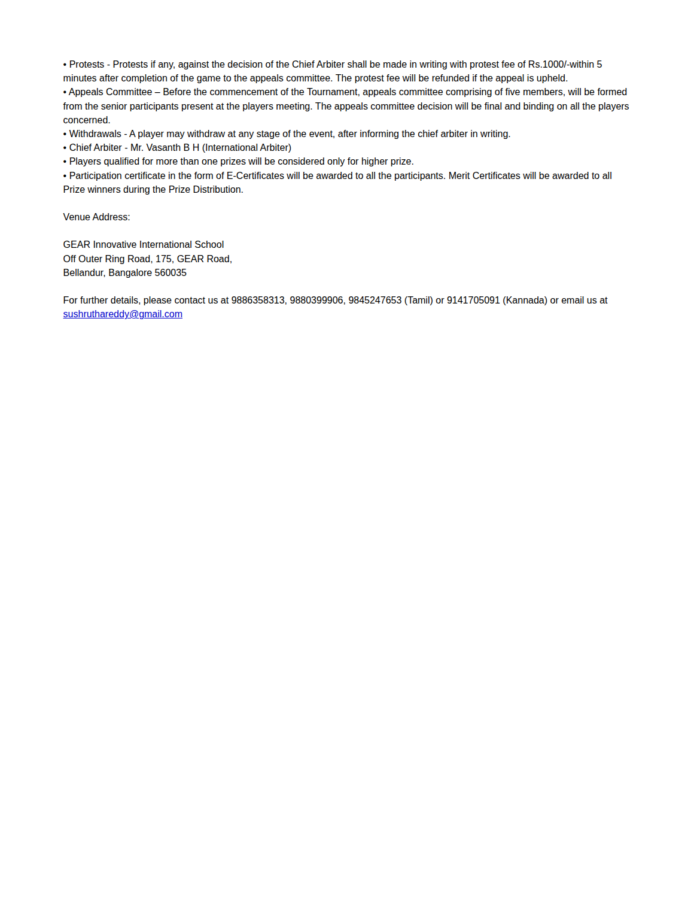• Protests - Protests if any, against the decision of the Chief Arbiter shall be made in writing with protest fee of Rs.1000/-within 5 minutes after completion of the game to the appeals committee. The protest fee will be refunded if the appeal is upheld.
• Appeals Committee – Before the commencement of the Tournament, appeals committee comprising of five members, will be formed from the senior participants present at the players meeting. The appeals committee decision will be final and binding on all the players concerned.
• Withdrawals - A player may withdraw at any stage of the event, after informing the chief arbiter in writing.
• Chief Arbiter - Mr. Vasanth B H (International Arbiter)
• Players qualified for more than one prizes will be considered only for higher prize.
• Participation certificate in the form of E-Certificates will be awarded to all the participants. Merit Certificates will be awarded to all Prize winners during the Prize Distribution.
Venue Address:
GEAR Innovative International School
Off Outer Ring Road, 175, GEAR Road,
Bellandur, Bangalore 560035
For further details, please contact us at 9886358313, 9880399906, 9845247653 (Tamil) or 9141705091 (Kannada) or email us at sushruthareddy@gmail.com